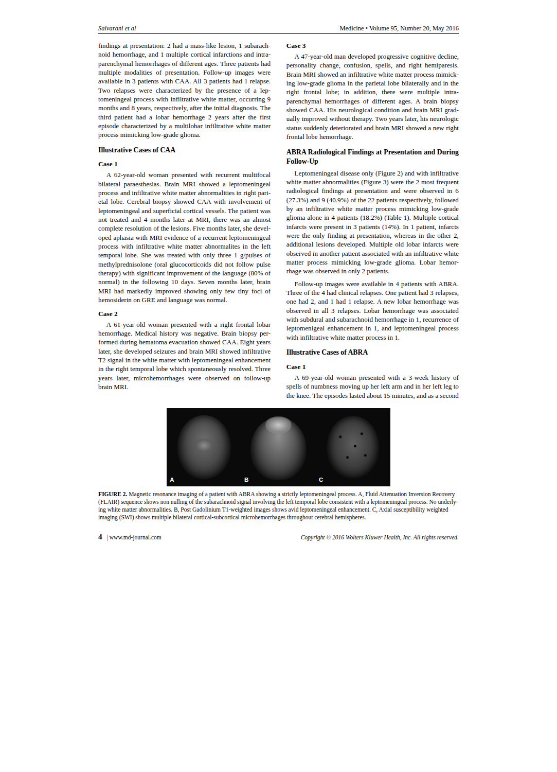Salvarani et al
Medicine • Volume 95, Number 20, May 2016
findings at presentation: 2 had a mass-like lesion, 1 subarachnoid hemorrhage, and 1 multiple cortical infarctions and intraparenchymal hemorrhages of different ages. Three patients had multiple modalities of presentation. Follow-up images were available in 3 patients with CAA. All 3 patients had 1 relapse. Two relapses were characterized by the presence of a leptomeningeal process with infiltrative white matter, occurring 9 months and 8 years, respectively, after the initial diagnosis. The third patient had a lobar hemorrhage 2 years after the first episode characterized by a multilobar infiltrative white matter process mimicking low-grade glioma.
Illustrative Cases of CAA
Case 1
A 62-year-old woman presented with recurrent multifocal bilateral paraesthesias. Brain MRI showed a leptomeningeal process and infiltrative white matter abnormalities in right parietal lobe. Cerebral biopsy showed CAA with involvement of leptomeningeal and superficial cortical vessels. The patient was not treated and 4 months later at MRI, there was an almost complete resolution of the lesions. Five months later, she developed aphasia with MRI evidence of a recurrent leptomeningeal process with infiltrative white matter abnormalites in the left temporal lobe. She was treated with only three 1 g/pulses of methylprednisolone (oral glucocorticoids did not follow pulse therapy) with significant improvement of the language (80% of normal) in the following 10 days. Seven months later, brain MRI had markedly improved showing only few tiny foci of hemosiderin on GRE and language was normal.
Case 2
A 61-year-old woman presented with a right frontal lobar hemorrhage. Medical history was negative. Brain biopsy performed during hematoma evacuation showed CAA. Eight years later, she developed seizures and brain MRI showed infiltrative T2 signal in the white matter with leptomeningeal enhancement in the right temporal lobe which spontaneously resolved. Three years later, microhemorrhages were observed on follow-up brain MRI.
Case 3
A 47-year-old man developed progressive cognitive decline, personality change, confusion, spells, and right hemiparesis. Brain MRI showed an infiltrative white matter process mimicking low-grade glioma in the parietal lobe bilaterally and in the right frontal lobe; in addition, there were multiple intraparenchymal hemorrhages of different ages. A brain biopsy showed CAA. His neurological condition and brain MRI gradually improved without therapy. Two years later, his neurologic status suddenly deteriorated and brain MRI showed a new right frontal lobe hemorrhage.
ABRA Radiological Findings at Presentation and During Follow-Up
Leptomeningeal disease only (Figure 2) and with infiltrative white matter abnormalities (Figure 3) were the 2 most frequent radiological findings at presentation and were observed in 6 (27.3%) and 9 (40.9%) of the 22 patients respectively, followed by an infiltrative white matter process mimicking low-grade glioma alone in 4 patients (18.2%) (Table 1). Multiple cortical infarcts were present in 3 patients (14%). In 1 patient, infarcts were the only finding at presentation, whereas in the other 2, additional lesions developed. Multiple old lobar infarcts were observed in another patient associated with an infiltrative white matter process mimicking low-grade glioma. Lobar hemorrhage was observed in only 2 patients.
Follow-up images were available in 4 patients with ABRA. Three of the 4 had clinical relapses. One patient had 3 relapses, one had 2, and 1 had 1 relapse. A new lobar hemorrhage was observed in all 3 relapses. Lobar hemorrhage was associated with subdural and subarachnoid hemorrhage in 1, recurrence of leptomenigeal enhancement in 1, and leptomeningeal process with infiltrative white matter process in 1.
Illustrative Cases of ABRA
Case 1
A 69-year-old woman presented with a 3-week history of spells of numbness moving up her left arm and in her left leg to the knee. The episodes lasted about 15 minutes, and as a second
A
B
C
FIGURE 2. Magnetic resonance imaging of a patient with ABRA showing a strictly leptomeningeal process. A, Fluid Attenuation Inversion Recovery (FLAIR) sequence shows non nulling of the subarachnoid signal involving the left temporal lobe consistent with a leptomeningeal process. No underlying white matter abnormalities. B, Post Gadolinium T1-weighted images shows avid leptomeningeal enhancement. C, Axial susceptibility weighted imaging (SWI) shows multiple bilateral cortical-subcortical microhemorrhages throughout cerebral hemispheres.
4 | www.md-journal.com
Copyright © 2016 Wolters Kluwer Health, Inc. All rights reserved.